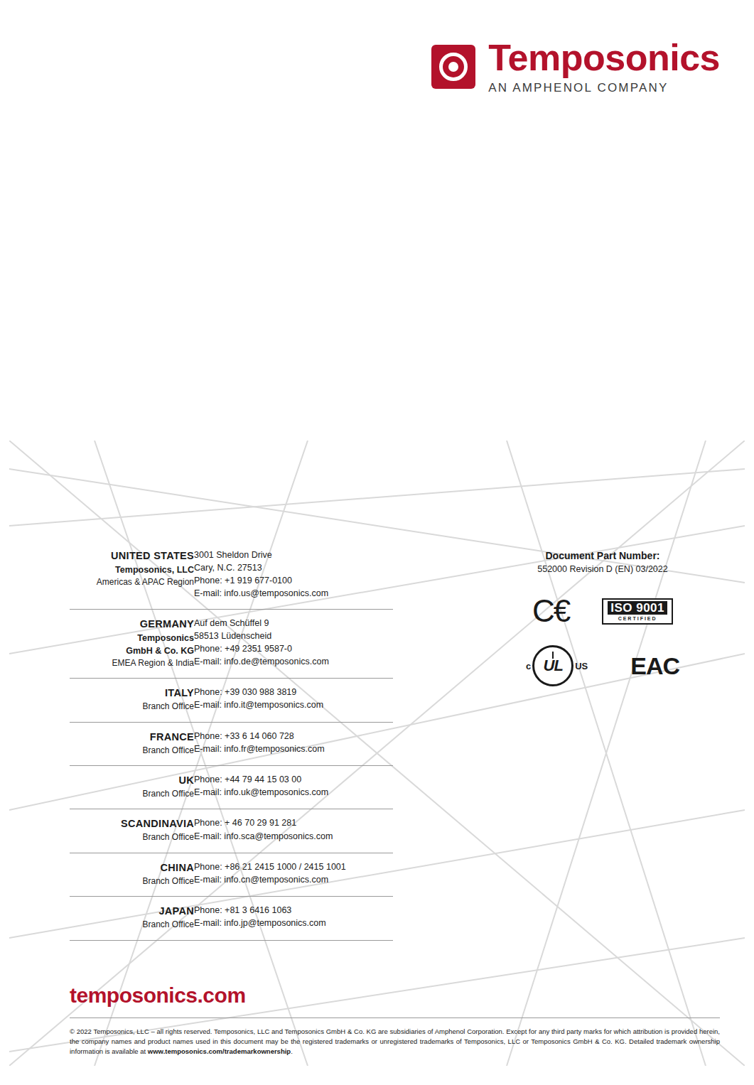Temposonics
AN AMPHENOL COMPANY
| UNITED STATES Temposonics, LLC Americas & APAC Region | 3001 Sheldon Drive Cary, N.C. 27513 Phone: +1 919 677-0100 E-mail: info.us@temposonics.com |
| GERMANY Temposonics GmbH & Co. KG EMEA Region & India | Auf dem Schüffel 9 58513 Lüdenscheid Phone: +49 2351 9587-0 E-mail: info.de@temposonics.com |
| ITALY Branch Office | Phone: +39 030 988 3819 E-mail: info.it@temposonics.com |
| FRANCE Branch Office | Phone: +33 6 14 060 728 E-mail: info.fr@temposonics.com |
| UK Branch Office | Phone: +44 79 44 15 03 00 E-mail: info.uk@temposonics.com |
| SCANDINAVIA Branch Office | Phone: + 46 70 29 91 281 E-mail: info.sca@temposonics.com |
| CHINA Branch Office | Phone: +86 21 2415 1000 / 2415 1001 E-mail: info.cn@temposonics.com |
| JAPAN Branch Office | Phone: +81 3 6416 1063 E-mail: info.jp@temposonics.com |
Document Part Number:
552000 Revision D (EN) 03/2022
C€
ISO 9001
CERTIFIED
c US
EAC
temposonics.com
© 2022 Temposonics, LLC – all rights reserved. Temposonics, LLC and Temposonics GmbH & Co. KG are subsidiaries of Amphenol Corporation. Except for any third party marks for which attribution is provided herein, the company names and product names used in this document may be the registered trademarks or unregistered trademarks of Temposonics, LLC or Temposonics GmbH & Co. KG. Detailed trademark ownership information is available at www.temposonics.com/trademarkownership.